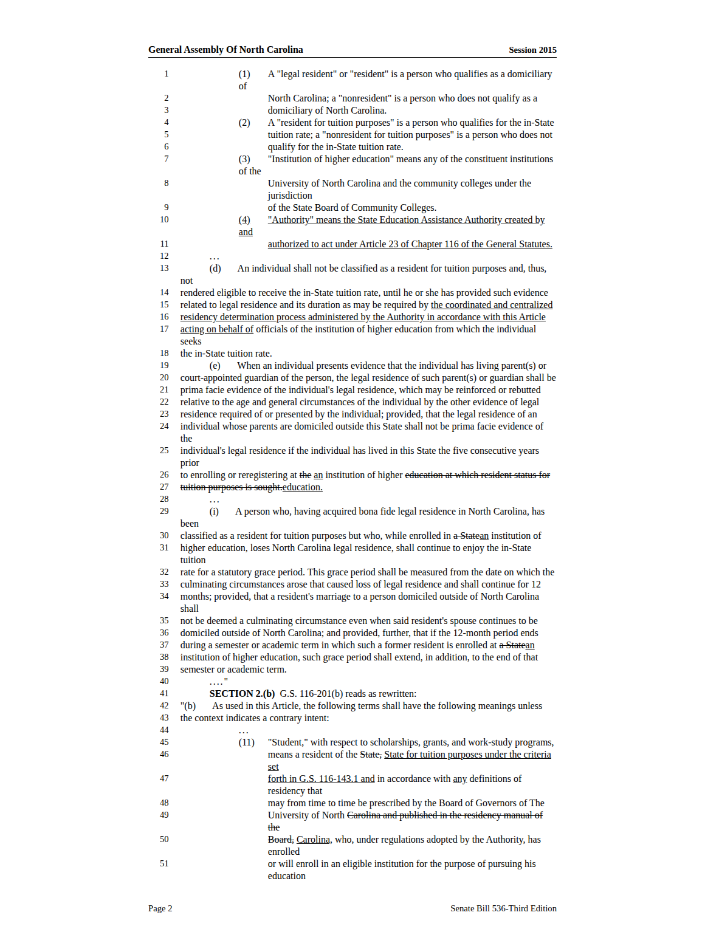General Assembly Of North Carolina
Session 2015
(1) A "legal resident" or "resident" is a person who qualifies as a domiciliary of
North Carolina; a "nonresident" is a person who does not qualify as a
domiciliary of North Carolina.
(2) A "resident for tuition purposes" is a person who qualifies for the in-State
tuition rate; a "nonresident for tuition purposes" is a person who does not
qualify for the in-State tuition rate.
(3)"Institution of higher education" means any of the constituent institutions of the
University of North Carolina and the community colleges under the jurisdiction
of the State Board of Community Colleges.
(4)"Authority" means the State Education Assistance Authority created by and
authorized to act under Article 23 of Chapter 116 of the General Statutes.
...
(d) An individual shall not be classified as a resident for tuition purposes and, thus, not
rendered eligible to receive the in-State tuition rate, until he or she has provided such evidence
related to legal residence and its duration as may be required by the coordinated and centralized
residency determination process administered by the Authority in accordance with this Article
acting on behalf of officials of the institution of higher education from which the individual seeks
the in-State tuition rate.
(e) When an individual presents evidence that the individual has living parent(s) or
court-appointed guardian of the person, the legal residence of such parent(s) or guardian shall be
prima facie evidence of the individual's legal residence, which may be reinforced or rebutted
relative to the age and general circumstances of the individual by the other evidence of legal
residence required of or presented by the individual; provided, that the legal residence of an
individual whose parents are domiciled outside this State shall not be prima facie evidence of the
individual's legal residence if the individual has lived in this State the five consecutive years prior
to enrolling or reregistering at the an institution of higher education at which resident status for
tuition purposes is sought.education.
...
(i) A person who, having acquired bona fide legal residence in North Carolina, has been
classified as a resident for tuition purposes but who, while enrolled in a Statean institution of
higher education, loses North Carolina legal residence, shall continue to enjoy the in-State tuition
rate for a statutory grace period. This grace period shall be measured from the date on which the
culminating circumstances arose that caused loss of legal residence and shall continue for 12
months; provided, that a resident's marriage to a person domiciled outside of North Carolina shall
not be deemed a culminating circumstance even when said resident's spouse continues to be
domiciled outside of North Carolina; and provided, further, that if the 12-month period ends
during a semester or academic term in which such a former resident is enrolled at a Statean
institution of higher education, such grace period shall extend, in addition, to the end of that
semester or academic term.
...."
SECTION 2.(b) G.S. 116-201(b) reads as rewritten:
"(b) As used in this Article, the following terms shall have the following meanings unless
the context indicates a contrary intent:
...
(11)"Student," with respect to scholarships, grants, and work-study programs,
means a resident of the State, State for tuition purposes under the criteria set
forth in G.S. 116-143.1 and in accordance with any definitions of residency that
may from time to time be prescribed by the Board of Governors of The
University of North Carolina and published in the residency manual of the
Board, Carolina, who, under regulations adopted by the Authority, has enrolled
or will enroll in an eligible institution for the purpose of pursuing his education
Page 2
Senate Bill 536-Third Edition